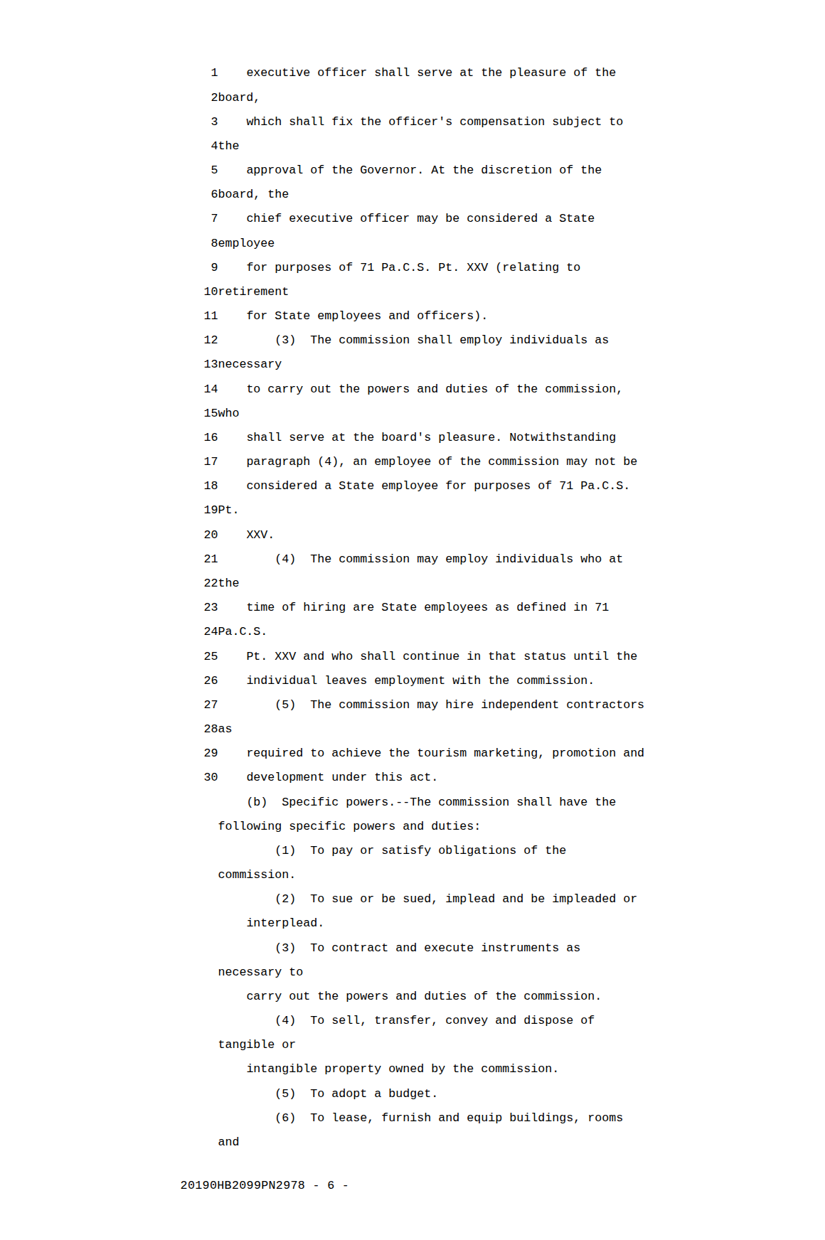| 1 2 3 4 5 6 7 8 9 10 11 12 13 14 15 16 17 18 19 20 21 22 23 24 25 26 27 28 29 30 | executive officer shall serve at the pleasure of the board, which shall fix the officer's compensation subject to the approval of the Governor. At the discretion of the board, the chief executive officer may be considered a State employee for purposes of 71 Pa.C.S. Pt. XXV (relating to retirement for State employees and officers). (3) The commission shall employ individuals as necessary to carry out the powers and duties of the commission, who shall serve at the board's pleasure. Notwithstanding paragraph (4), an employee of the commission may not be considered a State employee for purposes of 71 Pa.C.S. Pt. XXV. (4) The commission may employ individuals who at the time of hiring are State employees as defined in 71 Pa.C.S. Pt. XXV and who shall continue in that status until the individual leaves employment with the commission. (5) The commission may hire independent contractors as required to achieve the tourism marketing, promotion and development under this act. (b) Specific powers.--The commission shall have the following specific powers and duties: (1) To pay or satisfy obligations of the commission. (2) To sue or be sued, implead and be impleaded or interplead. (3) To contract and execute instruments as necessary to carry out the powers and duties of the commission. (4) To sell, transfer, convey and dispose of tangible or intangible property owned by the commission. (5) To adopt a budget. (6) To lease, furnish and equip buildings, rooms and |
20190HB2099PN2978 - 6 -